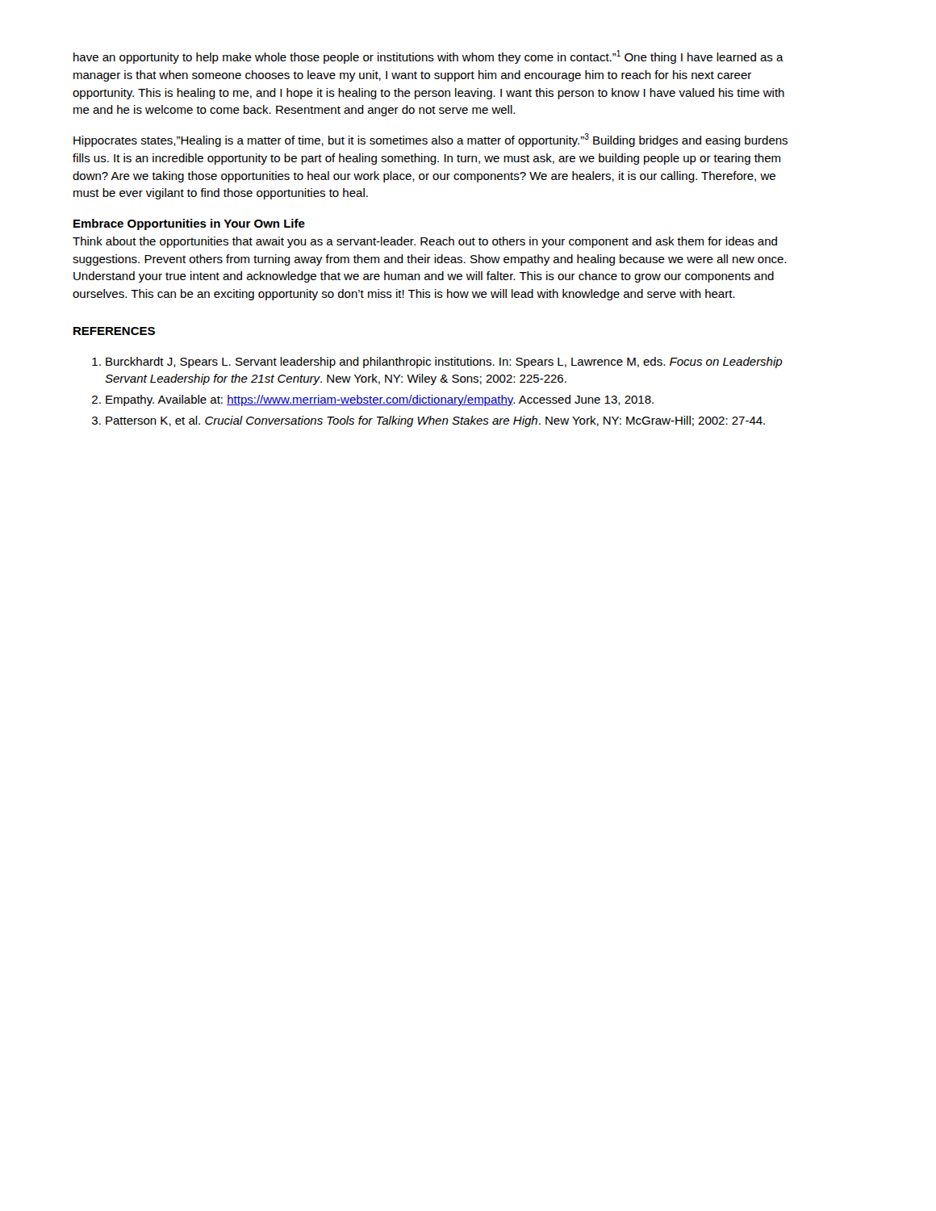have an opportunity to help make whole those people or institutions with whom they come in contact.”1 One thing I have learned as a manager is that when someone chooses to leave my unit, I want to support him and encourage him to reach for his next career opportunity. This is healing to me, and I hope it is healing to the person leaving. I want this person to know I have valued his time with me and he is welcome to come back. Resentment and anger do not serve me well.
Hippocrates states,”Healing is a matter of time, but it is sometimes also a matter of opportunity.”3 Building bridges and easing burdens fills us. It is an incredible opportunity to be part of healing something. In turn, we must ask, are we building people up or tearing them down? Are we taking those opportunities to heal our work place, or our components? We are healers, it is our calling. Therefore, we must be ever vigilant to find those opportunities to heal.
Embrace Opportunities in Your Own Life
Think about the opportunities that await you as a servant-leader. Reach out to others in your component and ask them for ideas and suggestions. Prevent others from turning away from them and their ideas. Show empathy and healing because we were all new once. Understand your true intent and acknowledge that we are human and we will falter. This is our chance to grow our components and ourselves. This can be an exciting opportunity so don’t miss it! This is how we will lead with knowledge and serve with heart.
REFERENCES
Burckhardt J, Spears L. Servant leadership and philanthropic institutions. In: Spears L, Lawrence M, eds. Focus on Leadership Servant Leadership for the 21st Century. New York, NY: Wiley & Sons; 2002: 225-226.
Empathy. Available at: https://www.merriam-webster.com/dictionary/empathy. Accessed June 13, 2018.
Patterson K, et al. Crucial Conversations Tools for Talking When Stakes are High. New York, NY: McGraw-Hill; 2002: 27-44.